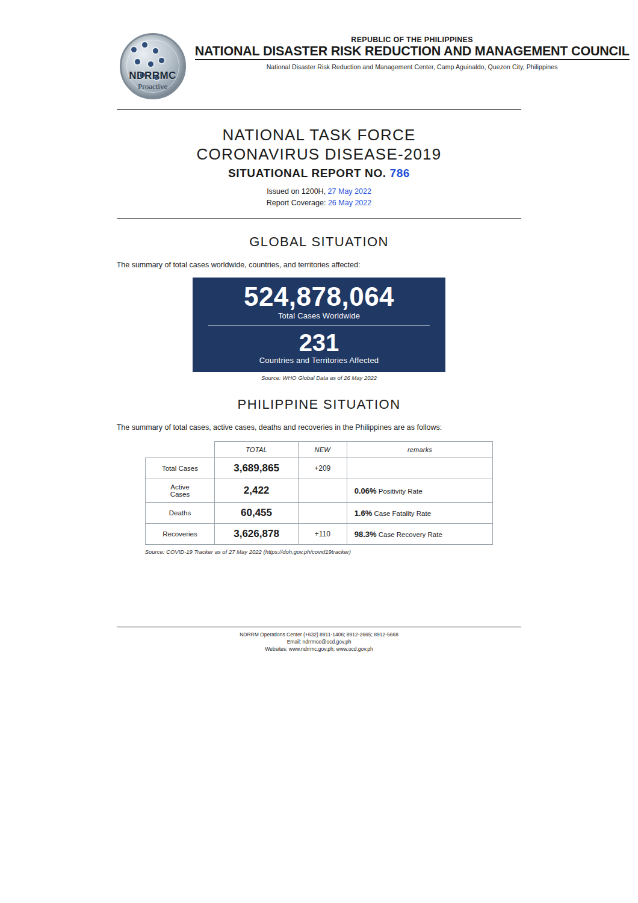NDRRMC
Proactive
REPUBLIC OF THE PHILIPPINES
NATIONAL DISASTER RISK REDUCTION AND MANAGEMENT COUNCIL
National Disaster Risk Reduction and Management Center, Camp Aguinaldo, Quezon City, Philippines
NATIONAL TASK FORCE CORONAVIRUS DISEASE-2019
SITUATIONAL REPORT NO. 786
Issued on 1200H, 27 May 2022
Report Coverage: 26 May 2022
GLOBAL SITUATION
The summary of total cases worldwide, countries, and territories affected:
524,878,064
Total Cases Worldwide
231
Countries and Territories Affected
Source: WHO Global Data as of 26 May 2022
PHILIPPINE SITUATION
The summary of total cases, active cases, deaths and recoveries in the Philippines are as follows:
| | TOTAL | NEW | remarks |
| --- | --- | --- | --- |
| Total Cases | 3,689,865 | +209 | |
| Active Cases | 2,422 | | 0.06% Positivity Rate |
| Deaths | 60,455 | | 1.6% Case Fatality Rate |
| Recoveries | 3,626,878 | +110 | 98.3% Case Recovery Rate |
Source: COVID-19 Tracker as of 27 May 2022 (https://doh.gov.ph/covid19tracker)
NDRRM Operations Center (+632) 8911-1406; 8912-2665; 8912-5668
Email: ndrrmoc@ocd.gov.ph
Websites: www.ndrrmc.gov.ph; www.ocd.gov.ph